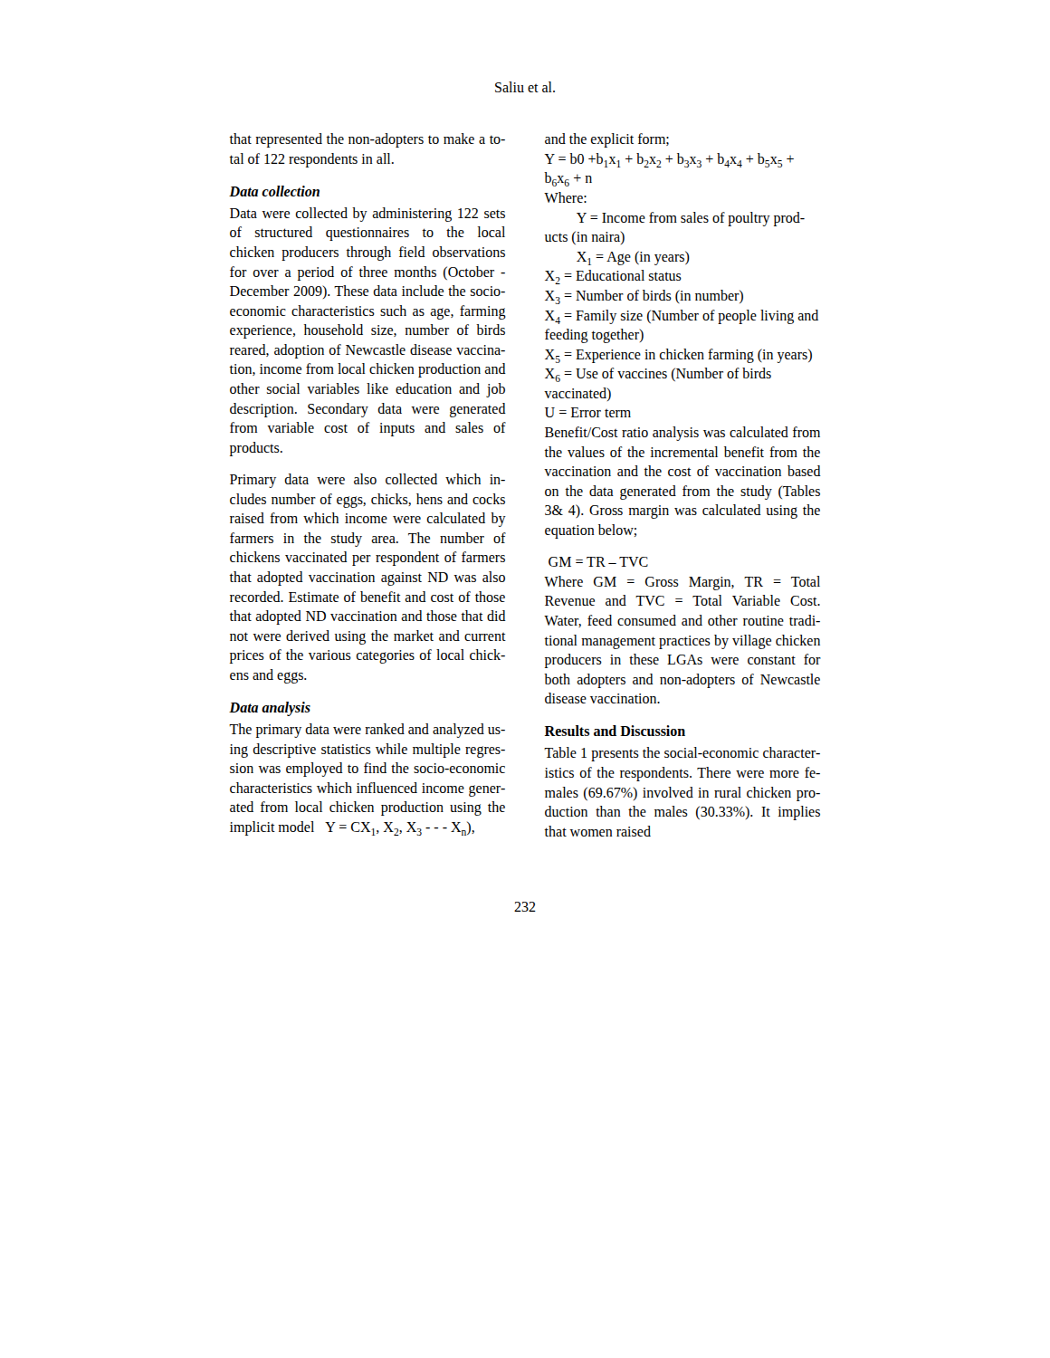Saliu et al.
that represented the non-adopters to make a total of 122 respondents in all.
Data collection
Data were collected by administering 122 sets of structured questionnaires to the local chicken producers through field observations for over a period of three months (October - December 2009). These data include the socio-economic characteristics such as age, farming experience, household size, number of birds reared, adoption of Newcastle disease vaccination, income from local chicken production and other social variables like education and job description. Secondary data were generated from variable cost of inputs and sales of products.
Primary data were also collected which includes number of eggs, chicks, hens and cocks raised from which income were calculated by farmers in the study area. The number of chickens vaccinated per respondent of farmers that adopted vaccination against ND was also recorded. Estimate of benefit and cost of those that adopted ND vaccination and those that did not were derived using the market and current prices of the various categories of local chickens and eggs.
Data analysis
The primary data were ranked and analyzed using descriptive statistics while multiple regression was employed to find the socio-economic characteristics which influenced income generated from local chicken production using the implicit model Y = CX1, X2, X3 - - - Xn),
and the explicit form;
Y = b0 +b1x1 + b2x2 + b3x3 + b4x4 + b5x5 + b6x6 + n
Where:
Y = Income from sales of poultry products (in naira)
X1 = Age (in years)
X2 = Educational status
X3 = Number of birds (in number)
X4 = Family size (Number of people living and feeding together)
X5 = Experience in chicken farming (in years)
X6 = Use of vaccines (Number of birds vaccinated)
U = Error term
Benefit/Cost ratio analysis was calculated from the values of the incremental benefit from the vaccination and the cost of vaccination based on the data generated from the study (Tables 3& 4). Gross margin was calculated using the equation below;
GM = TR – TVC
Where GM = Gross Margin, TR = Total Revenue and TVC = Total Variable Cost. Water, feed consumed and other routine traditional management practices by village chicken producers in these LGAs were constant for both adopters and non-adopters of Newcastle disease vaccination.
Results and Discussion
Table 1 presents the social-economic characteristics of the respondents. There were more females (69.67%) involved in rural chicken production than the males (30.33%). It implies that women raised
232